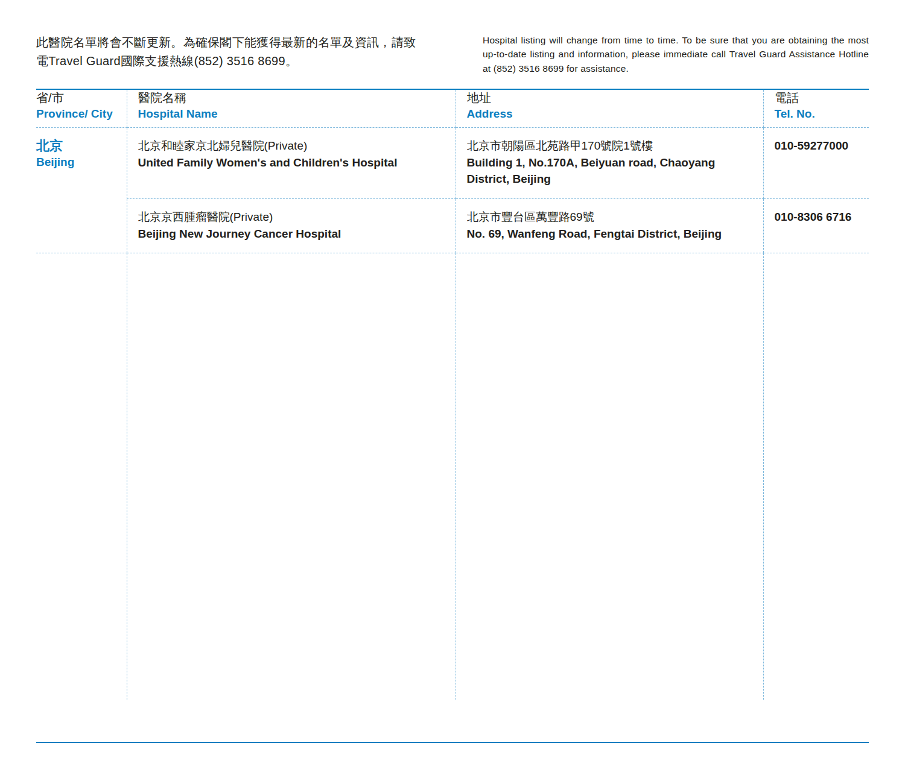此醫院名單將會不斷更新。為確保閣下能獲得最新的名單及資訊，請致電Travel Guard國際支援熱線(852) 3516 8699。
Hospital listing will change from time to time. To be sure that you are obtaining the most up-to-date listing and information, please immediate call Travel Guard Assistance Hotline at (852) 3516 8699 for assistance.
| 省/市 Province/ City | 醫院名稱 Hospital Name | 地址 Address | 電話 Tel. No. |
| --- | --- | --- | --- |
| 北京 Beijing | 北京和睦家京北婦兒醫院(Private) United Family Women's and Children's Hospital | 北京市朝陽區北苑路甲170號院1號樓 Building 1, No.170A, Beiyuan road, Chaoyang District, Beijing | 010-59277000 |
| 北京京西腫瘤醫院(Private) Beijing New Journey Cancer Hospital | 北京市豐台區萬豐路69號 No. 69, Wanfeng Road, Fengtai District, Beijing | 010-8306 6716 |